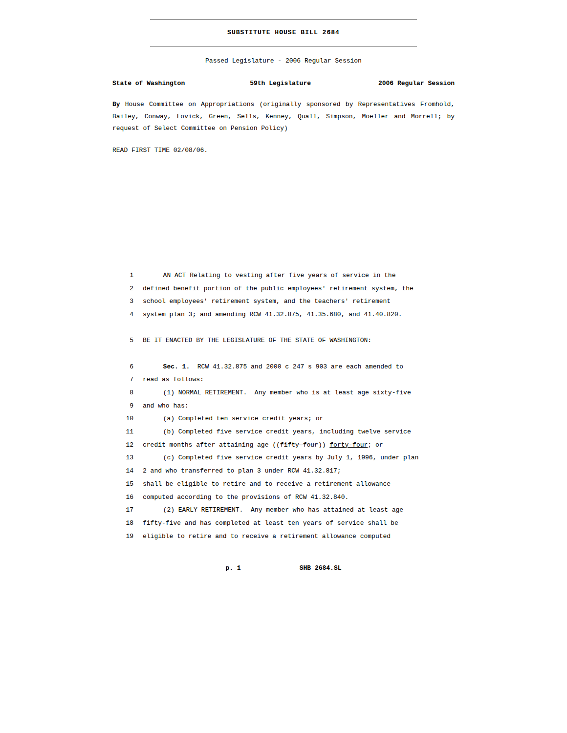SUBSTITUTE HOUSE BILL 2684
Passed Legislature - 2006 Regular Session
| State of Washington | 59th Legislature | 2006 Regular Session |
By House Committee on Appropriations (originally sponsored by Representatives Fromhold, Bailey, Conway, Lovick, Green, Sells, Kenney, Quall, Simpson, Moeller and Morrell; by request of Select Committee on Pension Policy)
READ FIRST TIME 02/08/06.
| 1 | AN ACT Relating to vesting after five years of service in the |
| 2 | defined benefit portion of the public employees' retirement system, the |
| 3 | school employees' retirement system, and the teachers' retirement |
| 4 | system plan 3; and amending RCW 41.32.875, 41.35.680, and 41.40.820. |
| 5 | BE IT ENACTED BY THE LEGISLATURE OF THE STATE OF WASHINGTON: |
| 6 | Sec. 1. RCW 41.32.875 and 2000 c 247 s 903 are each amended to |
| 7 | read as follows: |
| 8 | (1) NORMAL RETIREMENT. Any member who is at least age sixty-five |
| 9 | and who has: |
| 10 | (a) Completed ten service credit years; or |
| 11 | (b) Completed five service credit years, including twelve service |
| 12 | credit months after attaining age (( fifty-four )) forty-four ; or |
| 13 | (c) Completed five service credit years by July 1, 1996, under plan |
| 14 | 2 and who transferred to plan 3 under RCW 41.32.817; |
| 15 | shall be eligible to retire and to receive a retirement allowance |
| 16 | computed according to the provisions of RCW 41.32.840. |
| 17 | (2) EARLY RETIREMENT. Any member who has attained at least age |
| 18 | fifty-five and has completed at least ten years of service shall be |
| 19 | eligible to retire and to receive a retirement allowance computed |
p. 1 SHB 2684.SL